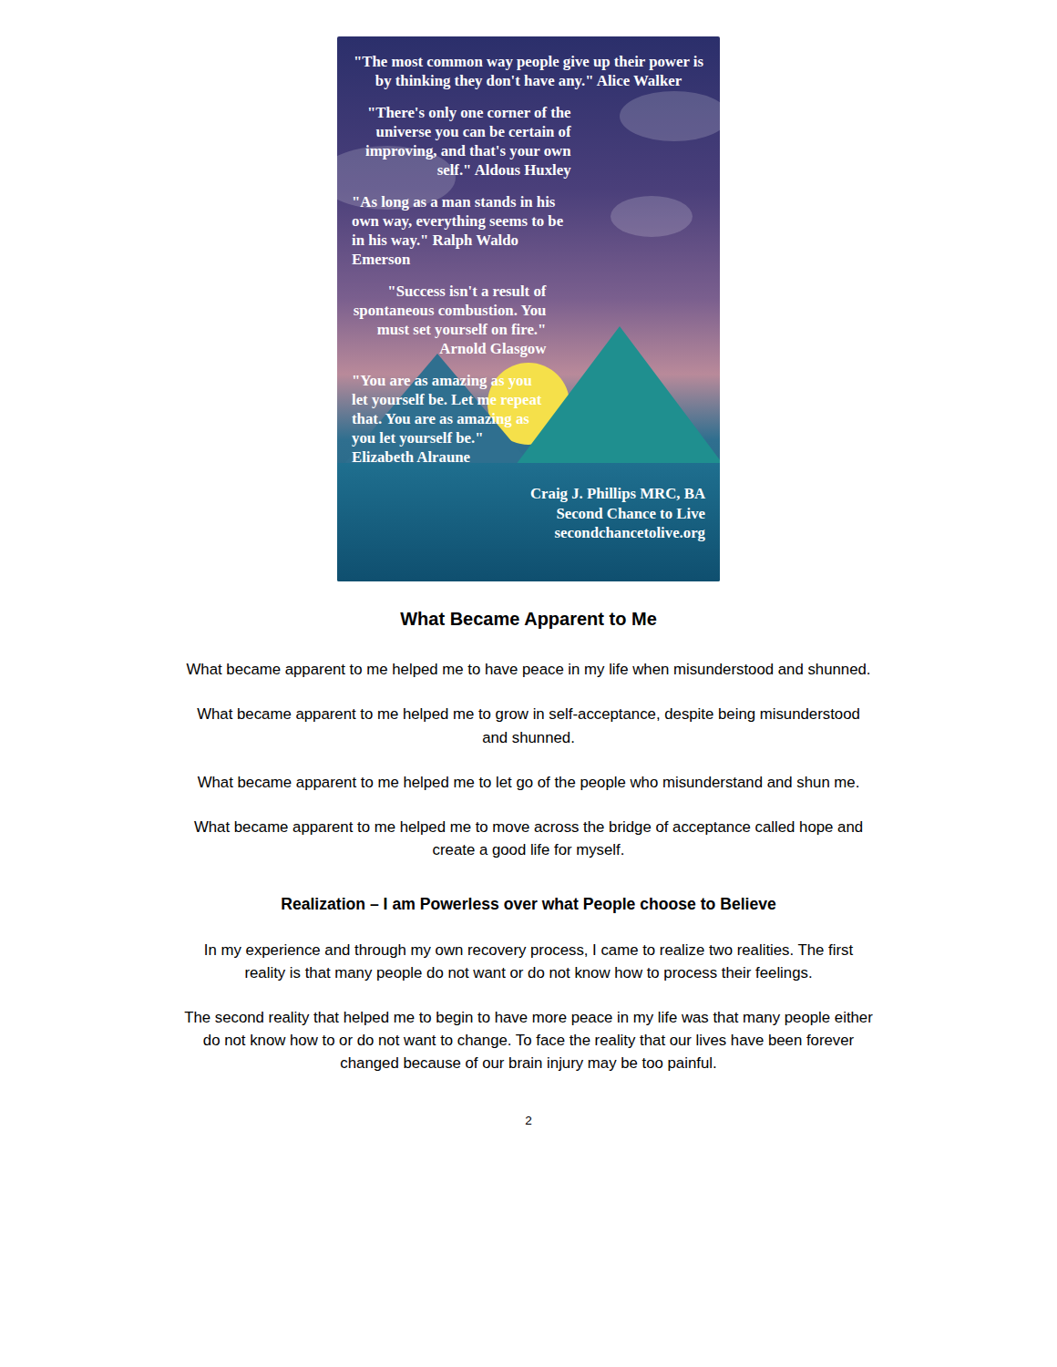"The most common way people give up their power is by thinking they don't have any." Alice Walker
"There's only one corner of the universe you can be certain of improving, and that's your own self." Aldous Huxley
"As long as a man stands in his own way, everything seems to be in his way." Ralph Waldo Emerson
"Success isn't a result of spontaneous combustion. You must set yourself on fire." Arnold Glasgow
"You are as amazing as you let yourself be. Let me repeat that. You are as amazing as you let yourself be." Elizabeth Alraune
Craig J. Phillips MRC, BA
Second Chance to Live
secondchancetolive.org
What Became Apparent to Me
What became apparent to me helped me to have peace in my life when misunderstood and shunned.
What became apparent to me helped me to grow in self-acceptance, despite being misunderstood and shunned.
What became apparent to me helped me to let go of the people who misunderstand and shun me.
What became apparent to me helped me to move across the bridge of acceptance called hope and create a good life for myself.
Realization – I am Powerless over what People choose to Believe
In my experience and through my own recovery process, I came to realize two realities. The first reality is that many people do not want or do not know how to process their feelings.
The second reality that helped me to begin to have more peace in my life was that many people either do not know how to or do not want to change. To face the reality that our lives have been forever changed because of our brain injury may be too painful.
2